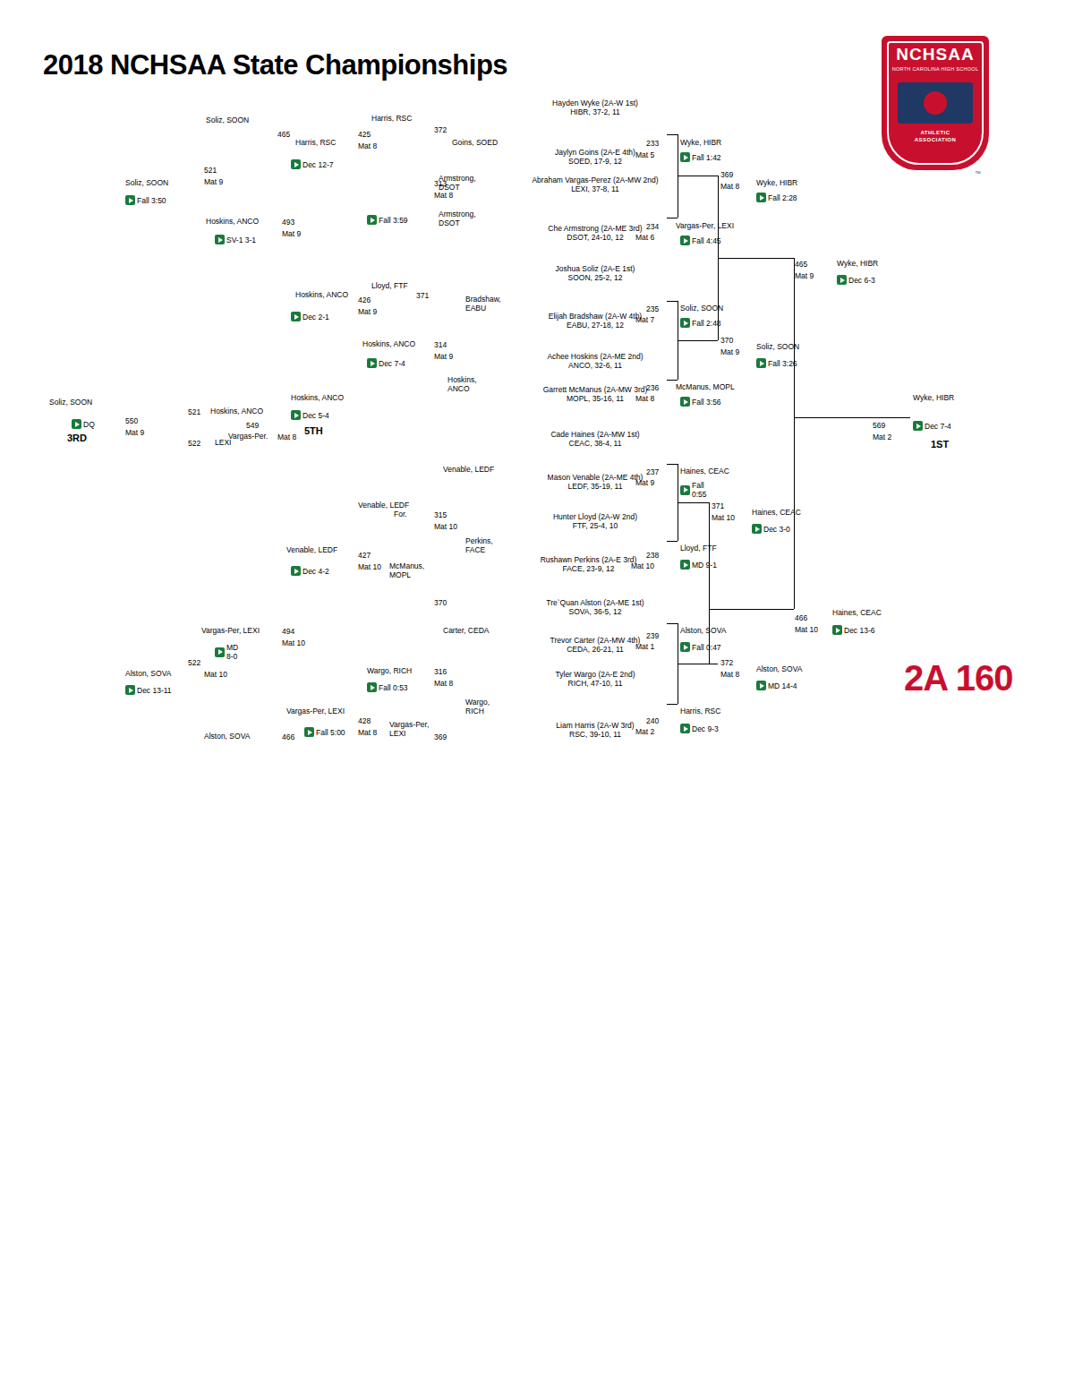2018 NCHSAA State Championships
NCHSAA
NORTH CAROLINA HIGH SCHOOL
ATHLETIC
ASSOCIATION
™
2A 160
Hayden Wyke (2A-W 1st)
HIBR, 37-2, 11
Jaylyn Goins (2A-E 4th)
SOED, 17-9, 12
233
Mat 5
Wyke, HIBR
Fall 1:42
Abraham Vargas-Perez (2A-MW 2nd)
LEXI, 37-8, 11
Che Armstrong (2A-ME 3rd)
DSOT, 24-10, 12
234
Mat 6
Vargas-Per, LEXI
Fall 4:45
Joshua Soliz (2A-E 1st)
SOON, 25-2, 12
Elijah Bradshaw (2A-W 4th)
EABU, 27-18, 12
235
Mat 7
Soliz, SOON
Fall 2:48
Achee Hoskins (2A-ME 2nd)
ANCO, 32-6, 11
Garrett McManus (2A-MW 3rd)
MOPL, 35-16, 11
236
Mat 8
McManus, MOPL
Fall 3:56
Cade Haines (2A-MW 1st)
CEAC, 38-4, 11
Mason Venable (2A-ME 4th)
LEDF, 35-19, 11
237
Mat 9
Haines, CEAC
Fall
0:55
Hunter Lloyd (2A-W 2nd)
FTF, 25-4, 10
Rushawn Perkins (2A-E 3rd)
FACE, 23-9, 12
238
Mat 10
Lloyd, FTF
MD 9-1
Tre`Quan Alston (2A-ME 1st)
SOVA, 36-5, 12
Trevor Carter (2A-MW 4th)
CEDA, 26-21, 11
239
Mat 1
Alston, SOVA
Fall 0:47
Tyler Wargo (2A-E 2nd)
RICH, 47-10, 11
Liam Harris (2A-W 3rd)
RSC, 39-10, 11
240
Mat 2
Harris, RSC
Dec 9-3
465
Mat 9
Wyke, HIBR
Dec 6-3
369
Mat 8
Wyke, HIBR
Fall 2:28
370
Mat 9
Soliz, SOON
Fall 3:26
371
Mat 10
Haines, CEAC
Dec 3-0
372
Mat 8
Alston, SOVA
MD 14-4
466
Mat 10
Haines, CEAC
Dec 13-6
Wyke, HIBR
569
Mat 2
Dec 7-4
1ST
Soliz, SOON
465
Harris, RSC
Harris, RSC
425
Mat 8
Dec 12-7
372
Goins, SOED
521
Mat 9
Soliz, SOON
Fall 3:50
Armstrong,
DSOT
313
Mat 8
Fall 3:59
Hoskins, ANCO
493
Mat 9
SV-1 3-1
Armstrong,
DSOT
Lloyd, FTF
426
Mat 9
371
Bradshaw,
EABU
Hoskins, ANCO
Dec 2-1
Hoskins, ANCO
314
Mat 9
Dec 7-4
Hoskins,
ANCO
Soliz, SOON
DQ
3RD
550
Mat 9
521
Hoskins, ANCO
549
Vargas-Per.
Mat 8
522
LEXI
Hoskins, ANCO
Dec 5-4
5TH
Venable, LEDF
315
Mat 10
For.
Venable, LEDF
427
Mat 10
McManus,
MOPL
370
Dec 4-2
Venable, LEDF
Perkins,
FACE
Carter, CEDA
316
Mat 8
Wargo, RICH
Fall 0:53
Wargo,
RICH
Vargas-Per, LEXI
494
Mat 10
MD
8-0
522
Mat 10
Alston, SOVA
Dec 13-11
Vargas-Per, LEXI
428
Mat 8
Vargas-Per,
LEXI
369
Fall 5:00
Alston, SOVA
466